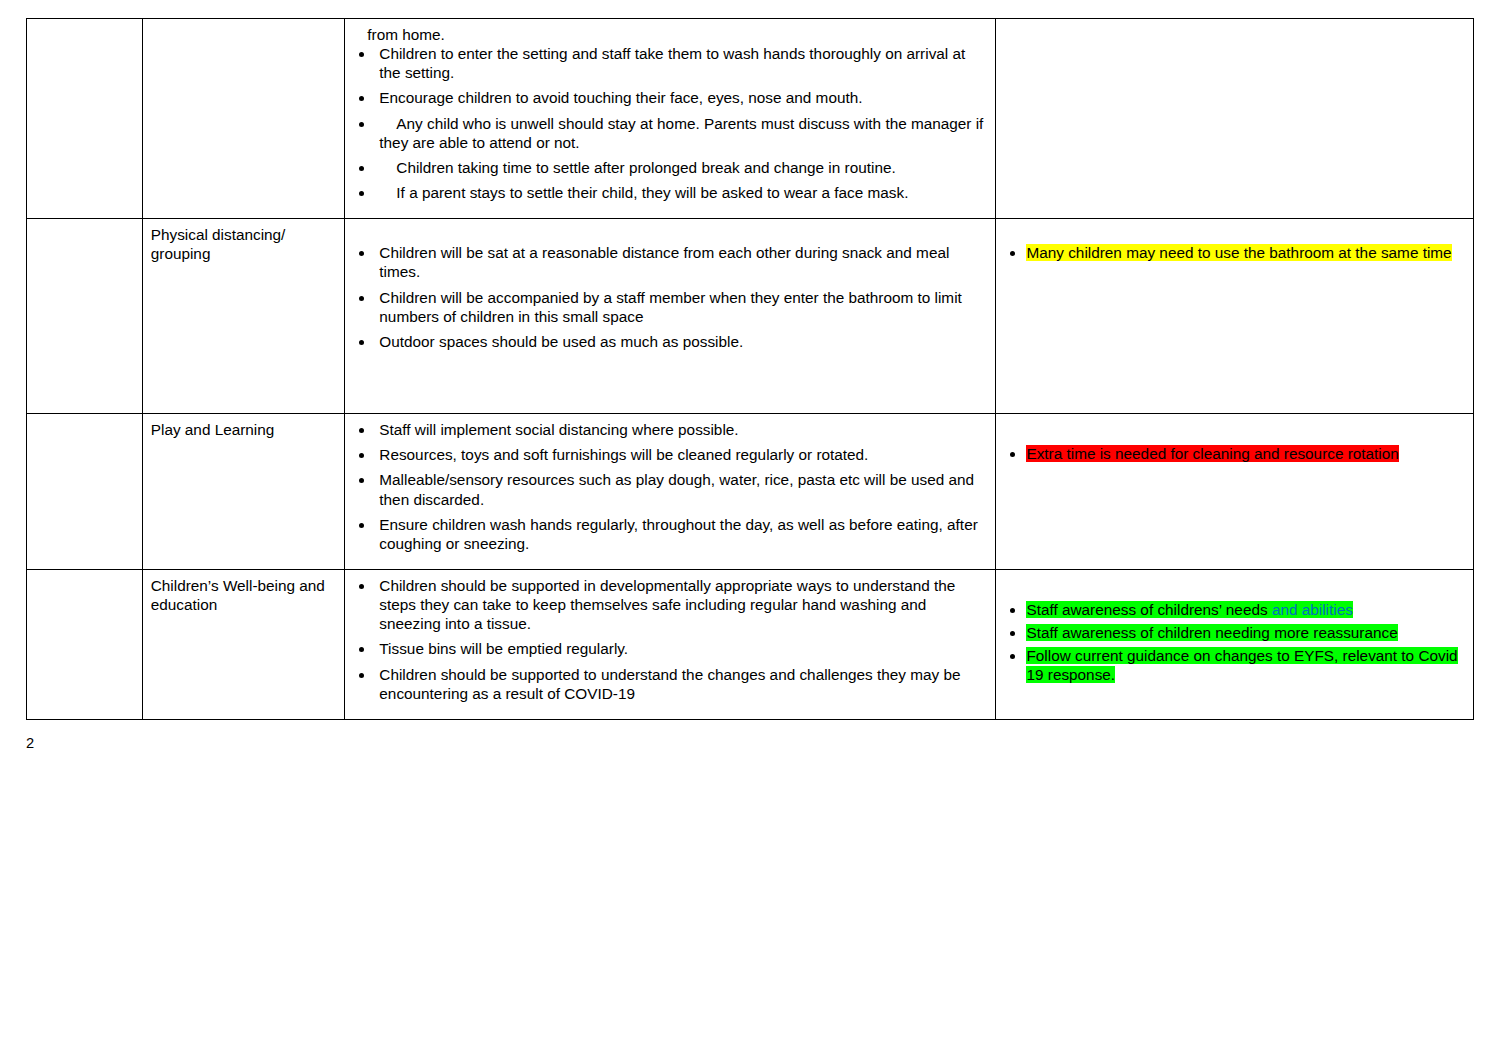| | | from home. Children to enter the setting and staff take them to wash hands thoroughly on arrival at the setting. Encourage children to avoid touching their face, eyes, nose and mouth. Any child who is unwell should stay at home. Parents must discuss with the manager if they are able to attend or not. Children taking time to settle after prolonged break and change in routine. If a parent stays to settle their child, they will be asked to wear a face mask. | |
| | Physical distancing/ grouping | Children will be sat at a reasonable distance from each other during snack and meal times. Children will be accompanied by a staff member when they enter the bathroom to limit numbers of children in this small space Outdoor spaces should be used as much as possible. | Many children may need to use the bathroom at the same time |
| | Play and Learning | Staff will implement social distancing where possible. Resources, toys and soft furnishings will be cleaned regularly or rotated. Malleable/sensory resources such as play dough, water, rice, pasta etc will be used and then discarded. Ensure children wash hands regularly, throughout the day, as well as before eating, after coughing or sneezing. | Extra time is needed for cleaning and resource rotation |
| | Children’s Well-being and education | Children should be supported in developmentally appropriate ways to understand the steps they can take to keep themselves safe including regular hand washing and sneezing into a tissue. Tissue bins will be emptied regularly. Children should be supported to understand the changes and challenges they may be encountering as a result of COVID-19 | Staff awareness of childrens’ needs and abilities Staff awareness of children needing more reassurance Follow current guidance on changes to EYFS, relevant to Covid 19 response. |
2